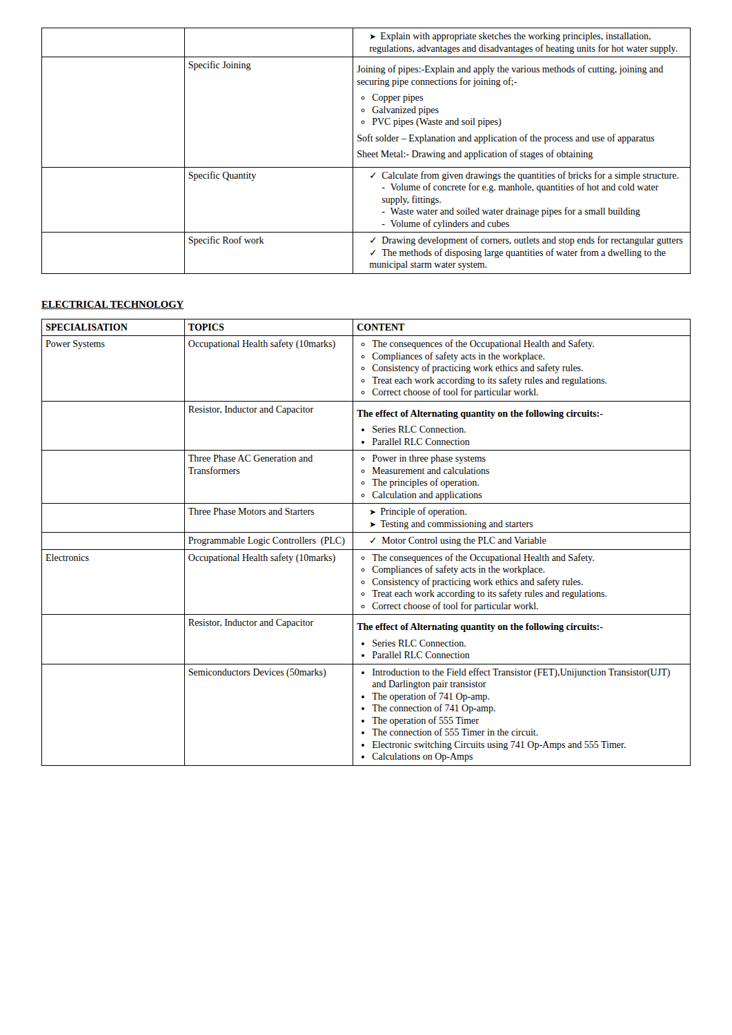| | | Explain with appropriate sketches the working principles, installation, regulations, advantages and disadvantages of heating units for hot water supply. |
| | Specific Joining | Joining of pipes:-Explain and apply the various methods of cutting, joining and securing pipe connections for joining of;- Copper pipes Galvanized pipes PVC pipes (Waste and soil pipes) Soft solder – Explanation and application of the process and use of apparatus Sheet Metal:- Drawing and application of stages of obtaining |
| | Specific Quantity | Calculate from given drawings the quantities of bricks for a simple structure. Volume of concrete for e.g. manhole, quantities of hot and cold water supply, fittings. Waste water and soiled water drainage pipes for a small building Volume of cylinders and cubes |
| | Specific Roof work | Drawing development of corners, outlets and stop ends for rectangular gutters The methods of disposing large quantities of water from a dwelling to the municipal starm water system. |
ELECTRICAL TECHNOLOGY
| SPECIALISATION | TOPICS | CONTENT |
| --- | --- | --- |
| Power Systems | Occupational Health safety (10marks) | The consequences of the Occupational Health and Safety. Compliances of safety acts in the workplace. Consistency of practicing work ethics and safety rules. Treat each work according to its safety rules and regulations. Correct choose of tool for particular workl. |
| | Resistor, Inductor and Capacitor | The effect of Alternating quantity on the following circuits:- Series RLC Connection. Parallel RLC Connection |
| | Three Phase AC Generation and Transformers | Power in three phase systems Measurement and calculations The principles of operation. Calculation and applications |
| | Three Phase Motors and Starters | Principle of operation. Testing and commissioning and starters |
| | Programmable Logic Controllers (PLC) | Motor Control using the PLC and Variable |
| Electronics | Occupational Health safety (10marks) | The consequences of the Occupational Health and Safety. Compliances of safety acts in the workplace. Consistency of practicing work ethics and safety rules. Treat each work according to its safety rules and regulations. Correct choose of tool for particular workl. |
| | Resistor, Inductor and Capacitor | The effect of Alternating quantity on the following circuits:- Series RLC Connection. Parallel RLC Connection |
| | Semiconductors Devices (50marks) | Introduction to the Field effect Transistor (FET),Unijunction Transistor(UJT) and Darlington pair transistor The operation of 741 Op-amp. The connection of 741 Op-amp. The operation of 555 Timer The connection of 555 Timer in the circuit. Electronic switching Circuits using 741 Op-Amps and 555 Timer. Calculations on Op-Amps |